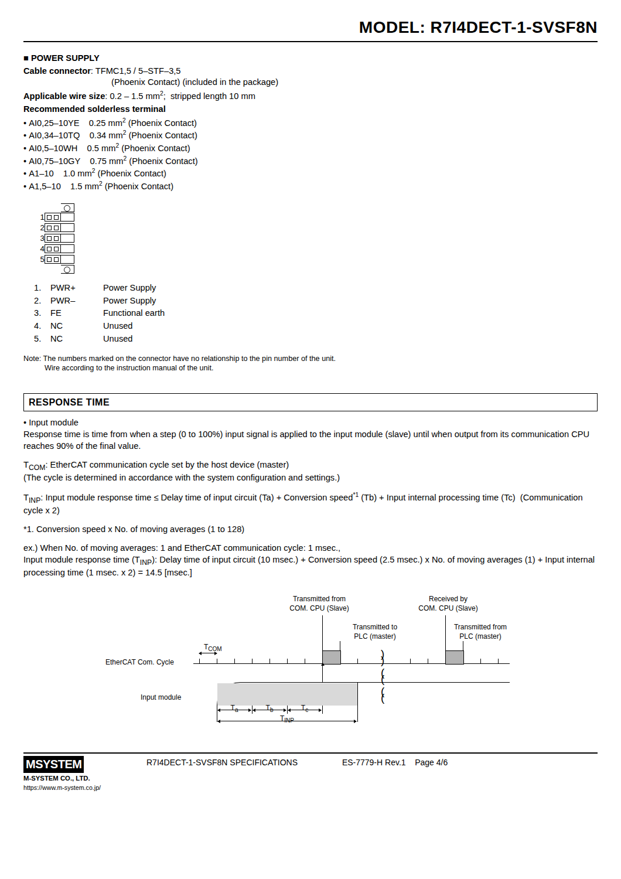MODEL: R7I4DECT-1-SVSF8N
■ POWER SUPPLY
Cable connector: TFMC1,5 / 5–STF–3,5
(Phoenix Contact) (included in the package)
Applicable wire size: 0.2 – 1.5 mm2; stripped length 10 mm
Recommended solderless terminal
AI0,25–10YE 0.25 mm2 (Phoenix Contact)
AI0,34–10TQ 0.34 mm2 (Phoenix Contact)
AI0,5–10WH 0.5 mm2 (Phoenix Contact)
AI0,75–10GY 0.75 mm2 (Phoenix Contact)
A1–10 1.0 mm2 (Phoenix Contact)
A1,5–10 1.5 mm2 (Phoenix Contact)
| 1 | | |
| 2 | | |
| 3 | | |
| 4 | | |
| 5 | | |
| 1. | PWR+ | Power Supply |
| 2. | PWR– | Power Supply |
| 3. | FE | Functional earth |
| 4. | NC | Unused |
| 5. | NC | Unused |
Note: The numbers marked on the connector have no relationship to the pin number of the unit. Wire according to the instruction manual of the unit.
RESPONSE TIME
• Input module
Response time is time from when a step (0 to 100%) input signal is applied to the input module (slave) until when output from its communication CPU reaches 90% of the final value.
TCOM: EtherCAT communication cycle set by the host device (master)
(The cycle is determined in accordance with the system configuration and settings.)
TINP: Input module response time ≤ Delay time of input circuit (Ta) + Conversion speed*1 (Tb) + Input internal processing time (Tc) (Communication cycle x 2)
*1. Conversion speed x No. of moving averages (1 to 128)
ex.) When No. of moving averages: 1 and EtherCAT communication cycle: 1 msec.,
Input module response time (TINP): Delay time of input circuit (10 msec.) + Conversion speed (2.5 msec.) x No. of moving averages (1) + Input internal processing time (1 msec. x 2) = 14.5 [msec.]
Transmitted from
COM. CPU (Slave)
Received by
COM. CPU (Slave)
Transmitted to
PLC (master)
Transmitted from
PLC (master)
EtherCAT Com. Cycle
Input module
TCOM
)
)
(
(
(
(
Ta
Tb
Tc
TINP
MSYSTEM
M-SYSTEM CO., LTD.
https://www.m-system.co.jp/
R7I4DECT-1-SVSF8N SPECIFICATIONS ES-7779-H Rev.1 Page 4/6